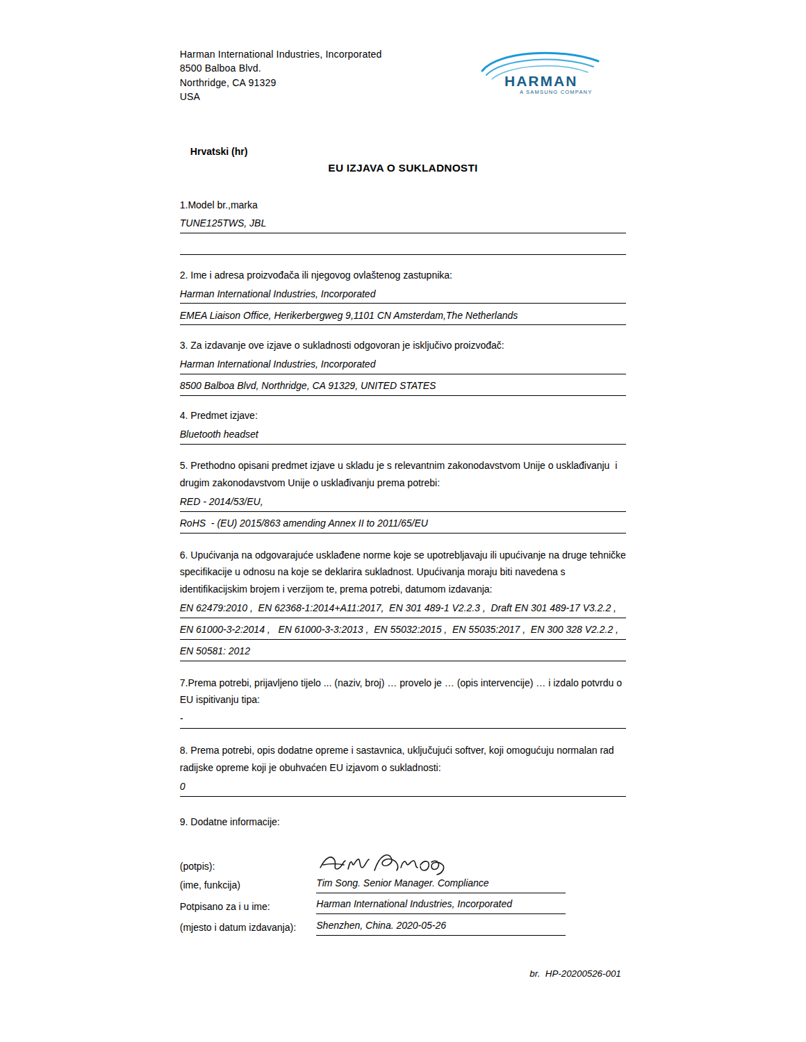Harman International Industries, Incorporated
8500 Balboa Blvd.
Northridge, CA 91329
USA
HARMAN A SAMSUNG COMPANY
Hrvatski (hr)
EU IZJAVA O SUKLADNOSTI
1.Model br.,marka
TUNE125TWS, JBL
2. Ime i adresa proizvođača ili njegovog ovlaštenog zastupnika:
Harman International Industries, Incorporated
EMEA Liaison Office, Herikerbergweg 9,1101 CN Amsterdam,The Netherlands
3. Za izdavanje ove izjave o sukladnosti odgovoran je isključivo proizvođač:
Harman International Industries, Incorporated
8500 Balboa Blvd, Northridge, CA 91329, UNITED STATES
4. Predmet izjave:
Bluetooth headset
5. Prethodno opisani predmet izjave u skladu je s relevantnim zakonodavstvom Unije o usklađivanju i drugim zakonodavstvom Unije o usklađivanju prema potrebi:
RED - 2014/53/EU,
RoHS - (EU) 2015/863 amending Annex II to 2011/65/EU
6. Upućivanja na odgovarajuće usklađene norme koje se upotrebljavaju ili upućivanje na druge tehničke specifikacije u odnosu na koje se deklarira sukladnost. Upućivanja moraju biti navedena s identifikacijskim brojem i verzijom te, prema potrebi, datumom izdavanja:
EN 62479:2010 , EN 62368-1:2014+A11:2017, EN 301 489-1 V2.2.3 , Draft EN 301 489-17 V3.2.2 ,
EN 61000-3-2:2014 , EN 61000-3-3:2013 , EN 55032:2015 , EN 55035:2017 , EN 300 328 V2.2.2 ,
EN 50581: 2012
7.Prema potrebi, prijavljeno tijelo ... (naziv, broj) … provelo je … (opis intervencije) … i izdalo potvrdu o EU ispitivanju tipa:
-
8. Prema potrebi, opis dodatne opreme i sastavnica, uključujući softver, koji omogućuju normalan rad radijske opreme koji je obuhvaćen EU izjavom o sukladnosti:
0
9. Dodatne informacije:
(potpis):
(ime, funkcija)
Tim Song. Senior Manager. Compliance
Potpisano za i u ime:
Harman International Industries, Incorporated
(mjesto i datum izdavanja):
Shenzhen, China. 2020-05-26
br. HP-20200526-001